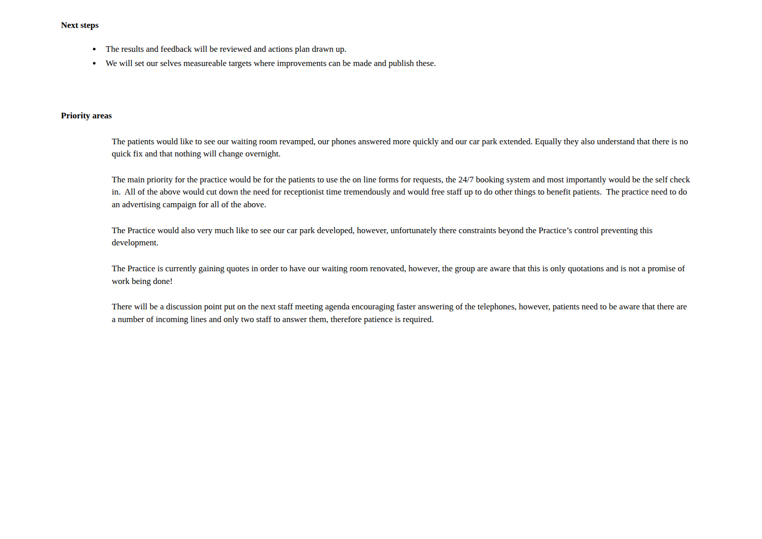Next steps
The results and feedback will be reviewed and actions plan drawn up.
We will set our selves measureable targets where improvements can be made and publish these.
Priority areas
The patients would like to see our waiting room revamped, our phones answered more quickly and our car park extended. Equally they also understand that there is no quick fix and that nothing will change overnight.
The main priority for the practice would be for the patients to use the on line forms for requests, the 24/7 booking system and most importantly would be the self check in. All of the above would cut down the need for receptionist time tremendously and would free staff up to do other things to benefit patients. The practice need to do an advertising campaign for all of the above.
The Practice would also very much like to see our car park developed, however, unfortunately there constraints beyond the Practice’s control preventing this development.
The Practice is currently gaining quotes in order to have our waiting room renovated, however, the group are aware that this is only quotations and is not a promise of work being done!
There will be a discussion point put on the next staff meeting agenda encouraging faster answering of the telephones, however, patients need to be aware that there are a number of incoming lines and only two staff to answer them, therefore patience is required.